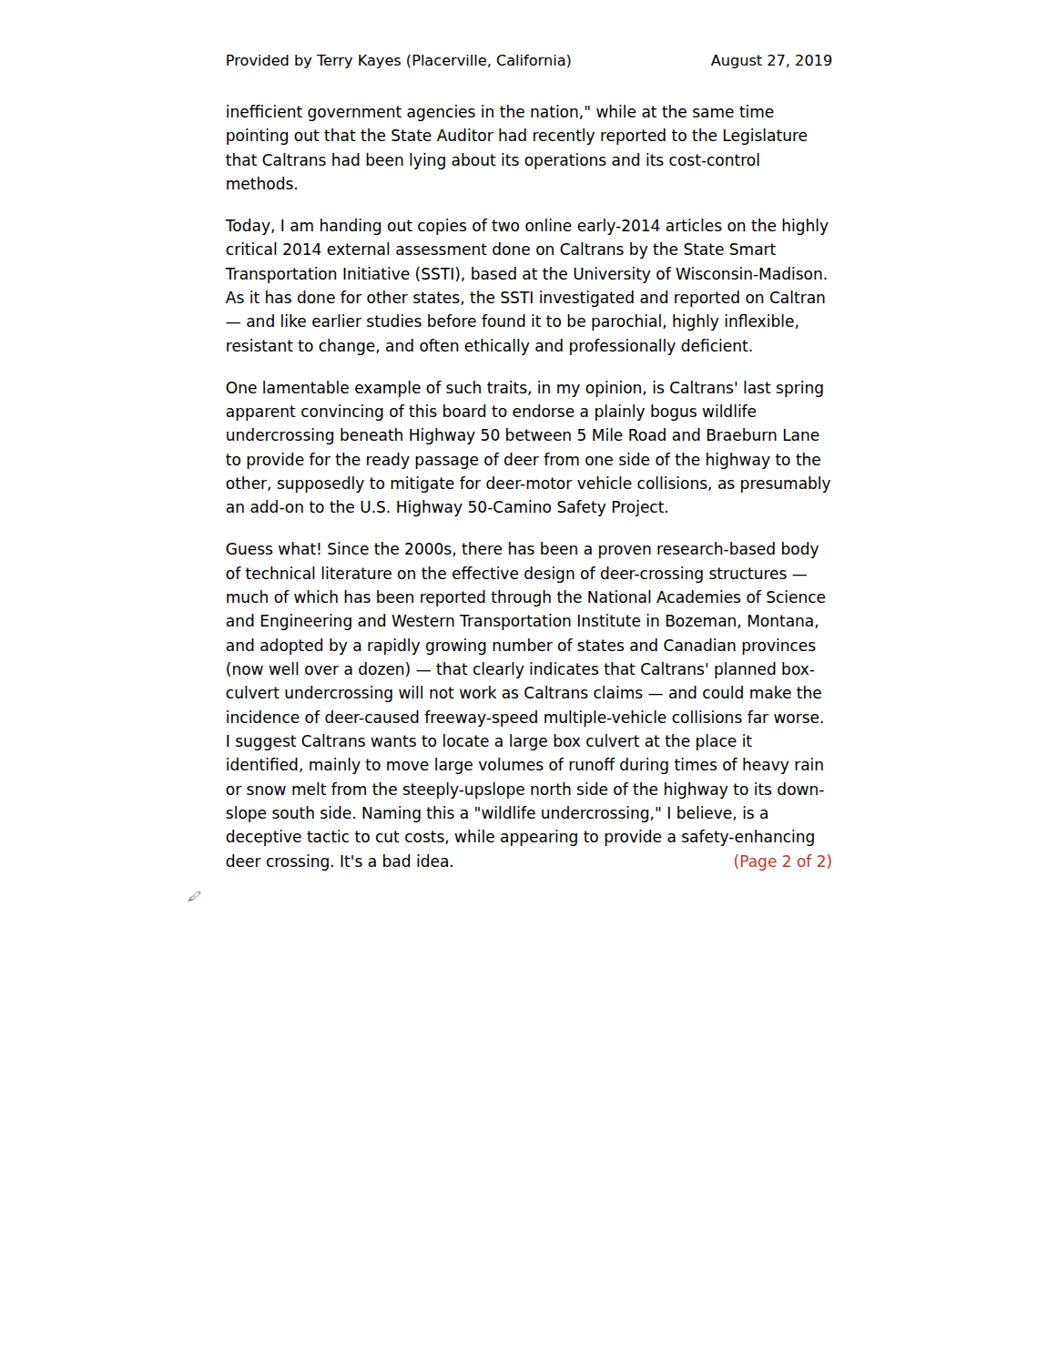Provided by Terry Kayes (Placerville, California) August 27, 2019
inefficient government agencies in the nation," while at the same time pointing out that the State Auditor had recently reported to the Legislature that Caltrans had been lying about its operations and its cost-control methods.
Today, I am handing out copies of two online early-2014 articles on the highly critical 2014 external assessment done on Caltrans by the State Smart Transportation Initiative (SSTI), based at the University of Wisconsin-Madison. As it has done for other states, the SSTI investigated and reported on Caltran — and like earlier studies before found it to be parochial, highly inflexible, resistant to change, and often ethically and professionally deficient.
One lamentable example of such traits, in my opinion, is Caltrans' last spring apparent convincing of this board to endorse a plainly bogus wildlife undercrossing beneath Highway 50 between 5 Mile Road and Braeburn Lane to provide for the ready passage of deer from one side of the highway to the other, supposedly to mitigate for deer-motor vehicle collisions, as presumably an add-on to the U.S. Highway 50-Camino Safety Project.
Guess what! Since the 2000s, there has been a proven research-based body of technical literature on the effective design of deer-crossing structures — much of which has been reported through the National Academies of Science and Engineering and Western Transportation Institute in Bozeman, Montana, and adopted by a rapidly growing number of states and Canadian provinces (now well over a dozen) — that clearly indicates that Caltrans' planned box-culvert undercrossing will not work as Caltrans claims — and could make the incidence of deer-caused freeway-speed multiple-vehicle collisions far worse. I suggest Caltrans wants to locate a large box culvert at the place it identified, mainly to move large volumes of runoff during times of heavy rain or snow melt from the steeply-upslope north side of the highway to its down-slope south side. Naming this a "wildlife undercrossing," I believe, is a deceptive tactic to cut costs, while appearing to provide a safety-enhancing deer crossing. It's a bad idea. (Page 2 of 2)
🖊